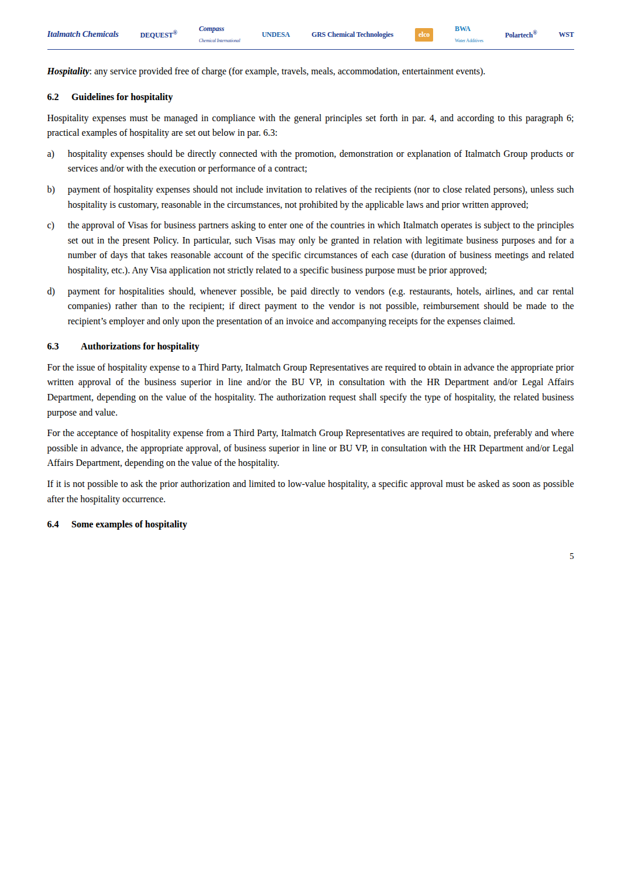Italmatch Chemicals DEQUEST® Compass
Chemical International UNDESA GRS Chemical Technologies elco BWA
Water Additives Polartech® WST
Hospitality: any service provided free of charge (for example, travels, meals, accommodation, entertainment events).
6.2 Guidelines for hospitality
Hospitality expenses must be managed in compliance with the general principles set forth in par. 4, and according to this paragraph 6; practical examples of hospitality are set out below in par. 6.3:
hospitality expenses should be directly connected with the promotion, demonstration or explanation of Italmatch Group products or services and/or with the execution or performance of a contract;
payment of hospitality expenses should not include invitation to relatives of the recipients (nor to close related persons), unless such hospitality is customary, reasonable in the circumstances, not prohibited by the applicable laws and prior written approved;
the approval of Visas for business partners asking to enter one of the countries in which Italmatch operates is subject to the principles set out in the present Policy. In particular, such Visas may only be granted in relation with legitimate business purposes and for a number of days that takes reasonable account of the specific circumstances of each case (duration of business meetings and related hospitality, etc.). Any Visa application not strictly related to a specific business purpose must be prior approved;
payment for hospitalities should, whenever possible, be paid directly to vendors (e.g. restaurants, hotels, airlines, and car rental companies) rather than to the recipient; if direct payment to the vendor is not possible, reimbursement should be made to the recipient’s employer and only upon the presentation of an invoice and accompanying receipts for the expenses claimed.
6.3 Authorizations for hospitality
For the issue of hospitality expense to a Third Party, Italmatch Group Representatives are required to obtain in advance the appropriate prior written approval of the business superior in line and/or the BU VP, in consultation with the HR Department and/or Legal Affairs Department, depending on the value of the hospitality. The authorization request shall specify the type of hospitality, the related business purpose and value.
For the acceptance of hospitality expense from a Third Party, Italmatch Group Representatives are required to obtain, preferably and where possible in advance, the appropriate approval, of business superior in line or BU VP, in consultation with the HR Department and/or Legal Affairs Department, depending on the value of the hospitality.
If it is not possible to ask the prior authorization and limited to low-value hospitality, a specific approval must be asked as soon as possible after the hospitality occurrence.
6.4 Some examples of hospitality
5